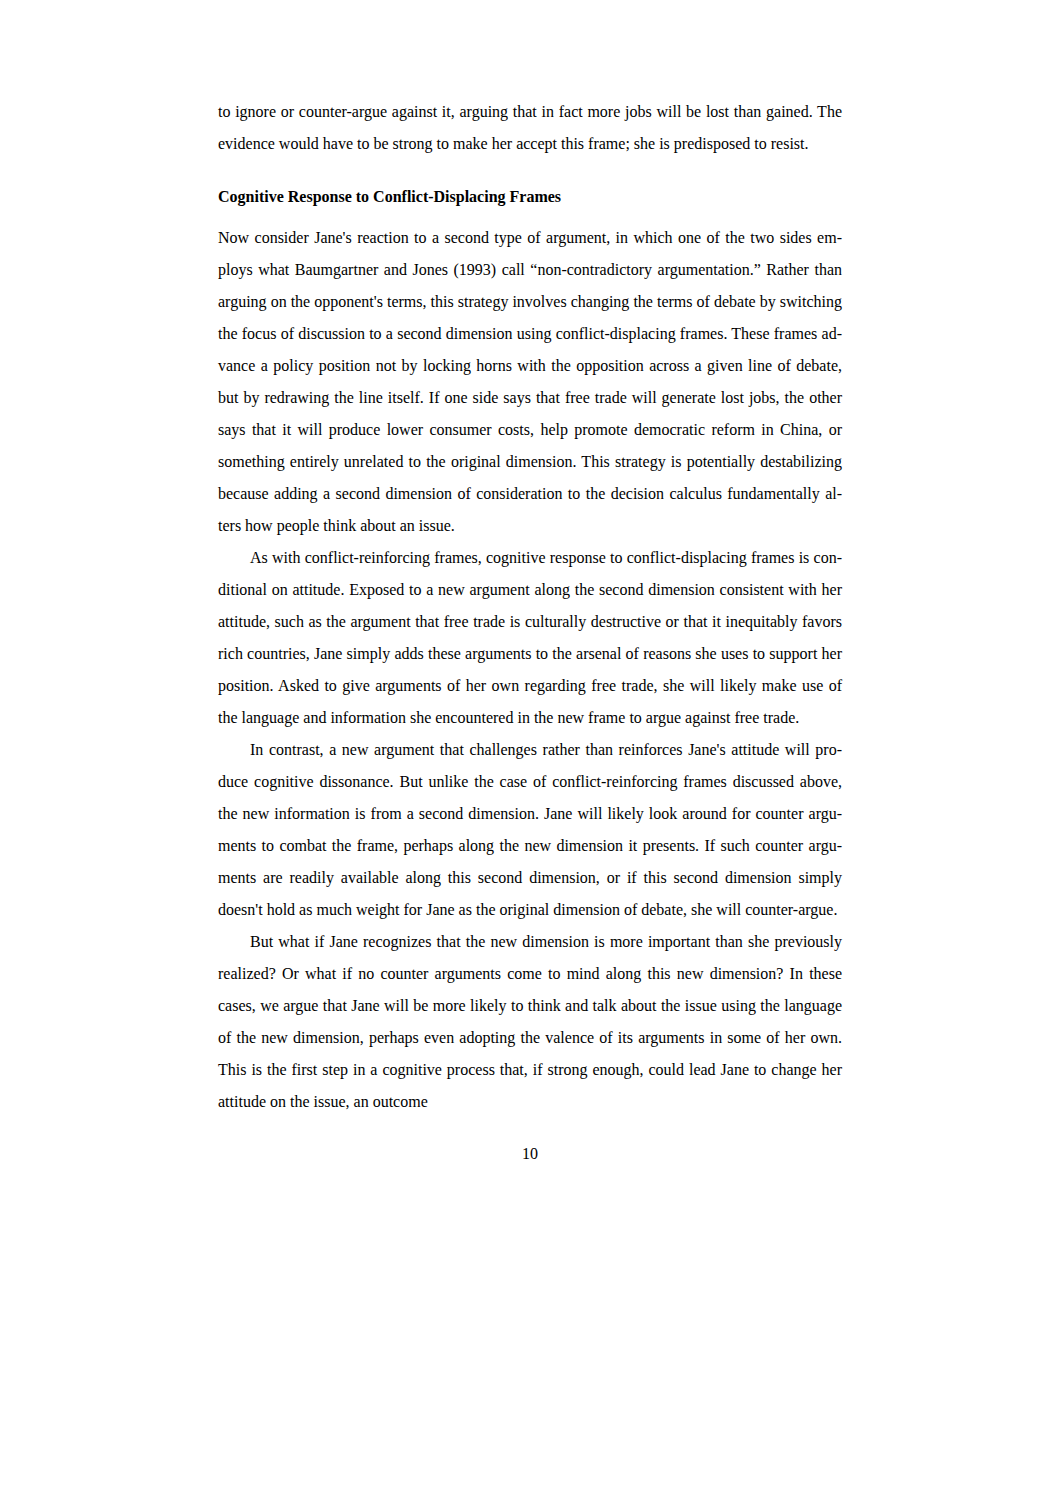to ignore or counter-argue against it, arguing that in fact more jobs will be lost than gained. The evidence would have to be strong to make her accept this frame; she is predisposed to resist.
Cognitive Response to Conflict-Displacing Frames
Now consider Jane's reaction to a second type of argument, in which one of the two sides employs what Baumgartner and Jones (1993) call “non-contradictory argumentation.” Rather than arguing on the opponent's terms, this strategy involves changing the terms of debate by switching the focus of discussion to a second dimension using conflict-displacing frames. These frames advance a policy position not by locking horns with the opposition across a given line of debate, but by redrawing the line itself. If one side says that free trade will generate lost jobs, the other says that it will produce lower consumer costs, help promote democratic reform in China, or something entirely unrelated to the original dimension. This strategy is potentially destabilizing because adding a second dimension of consideration to the decision calculus fundamentally alters how people think about an issue.
As with conflict-reinforcing frames, cognitive response to conflict-displacing frames is conditional on attitude. Exposed to a new argument along the second dimension consistent with her attitude, such as the argument that free trade is culturally destructive or that it inequitably favors rich countries, Jane simply adds these arguments to the arsenal of reasons she uses to support her position. Asked to give arguments of her own regarding free trade, she will likely make use of the language and information she encountered in the new frame to argue against free trade.
In contrast, a new argument that challenges rather than reinforces Jane's attitude will produce cognitive dissonance. But unlike the case of conflict-reinforcing frames discussed above, the new information is from a second dimension. Jane will likely look around for counter arguments to combat the frame, perhaps along the new dimension it presents. If such counter arguments are readily available along this second dimension, or if this second dimension simply doesn't hold as much weight for Jane as the original dimension of debate, she will counter-argue.
But what if Jane recognizes that the new dimension is more important than she previously realized? Or what if no counter arguments come to mind along this new dimension? In these cases, we argue that Jane will be more likely to think and talk about the issue using the language of the new dimension, perhaps even adopting the valence of its arguments in some of her own. This is the first step in a cognitive process that, if strong enough, could lead Jane to change her attitude on the issue, an outcome
10